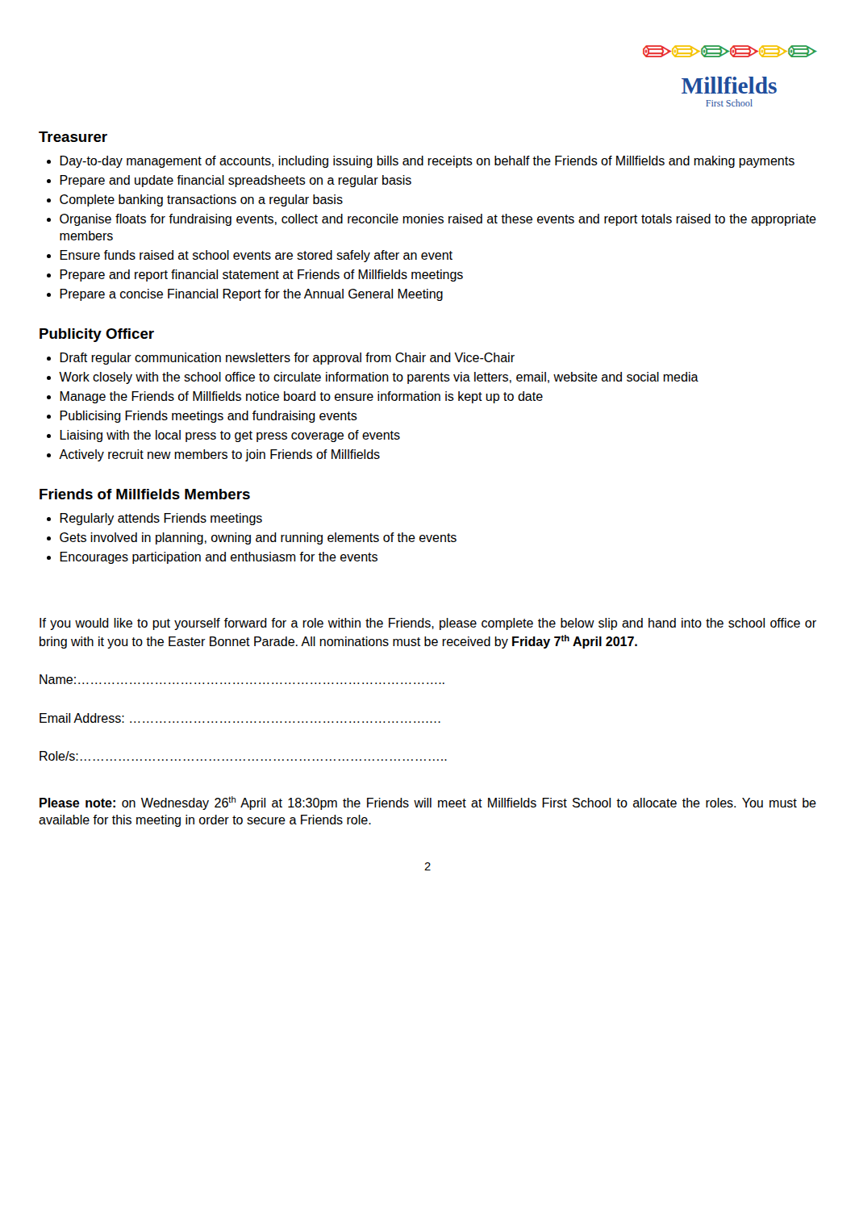✏✏✏✏✏✏
Millfields
First School
Treasurer
Day-to-day management of accounts, including issuing bills and receipts on behalf the Friends of Millfields and making payments
Prepare and update financial spreadsheets on a regular basis
Complete banking transactions on a regular basis
Organise floats for fundraising events, collect and reconcile monies raised at these events and report totals raised to the appropriate members
Ensure funds raised at school events are stored safely after an event
Prepare and report financial statement at Friends of Millfields meetings
Prepare a concise Financial Report for the Annual General Meeting
Publicity Officer
Draft regular communication newsletters for approval from Chair and Vice-Chair
Work closely with the school office to circulate information to parents via letters, email, website and social media
Manage the Friends of Millfields notice board to ensure information is kept up to date
Publicising Friends meetings and fundraising events
Liaising with the local press to get press coverage of events
Actively recruit new members to join Friends of Millfields
Friends of Millfields Members
Regularly attends Friends meetings
Gets involved in planning, owning and running elements of the events
Encourages participation and enthusiasm for the events
If you would like to put yourself forward for a role within the Friends, please complete the below slip and hand into the school office or bring with it you to the Easter Bonnet Parade. All nominations must be received by Friday 7th April 2017.
Name:…………………………………………………………………………..
Email Address: …………………………………………………………….…
Role/s:…………………………………………………………………………..
Please note: on Wednesday 26th April at 18:30pm the Friends will meet at Millfields First School to allocate the roles. You must be available for this meeting in order to secure a Friends role.
2